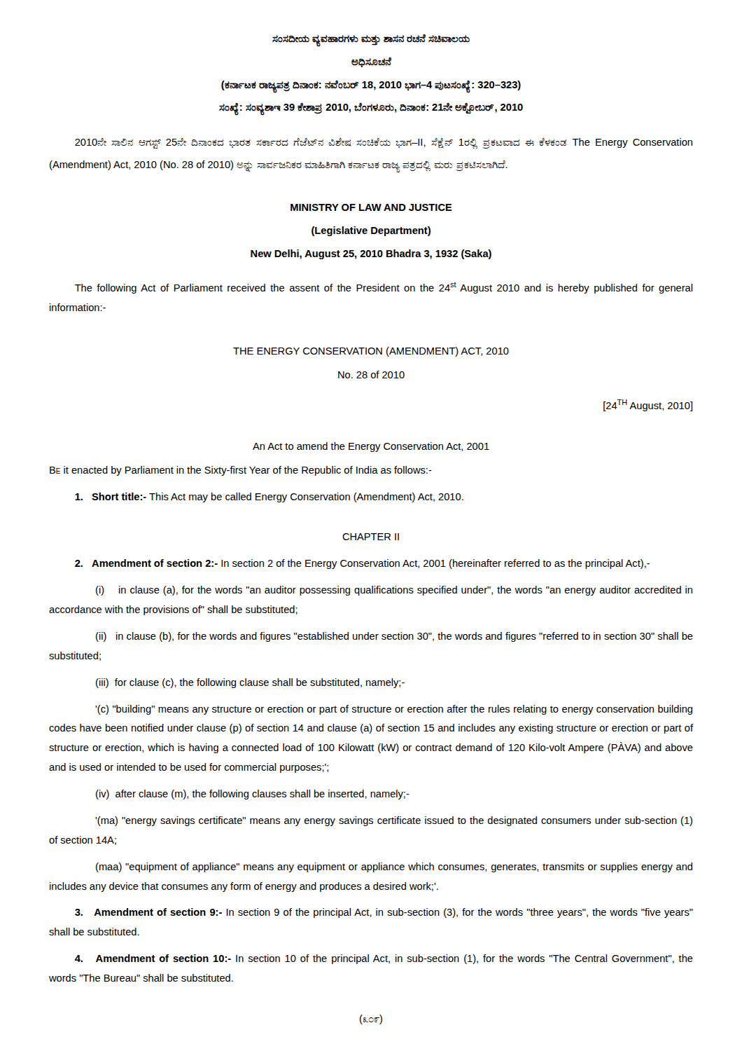ಸಂಸದೀಯ ವ್ಯವಹಾರಗಳು ಮತ್ತು ಶಾಸನ ರಚನೆ ಸಚಿವಾಲಯ
ಅಧಿಸೂಚನೆ
(ಕರ್ನಾಟಕ ರಾಜ್ಯಪತ್ರ ದಿನಾಂಕ: ನವೆಂಬರ್ 18, 2010 ಭಾಗ–4 ಪುಟಸಂಖ್ಯೆ: 320–323)
ಸಂಖ್ಯೆ: ಸಂವ್ಯಶಾಇ 39 ಕೇಶಾಪ್ರ 2010, ಬೆಂಗಳೂರು, ದಿನಾಂಕ: 21ನೇ ಅಕ್ಟೋಬರ್, 2010
2010ನೇ ಸಾಲಿನ ಆಗಸ್ಟ್ 25ನೇ ದಿನಾಂಕದ ಭಾರತ ಸರ್ಕಾರದ ಗೆಜೆಟ್‌ನ ವಿಶೇಷ ಸಂಚಿಕೆಯ ಭಾಗ–II, ಸೆಕ್ಷೆನ್ 1ರಲ್ಲಿ ಪ್ರಕಟವಾದ ಈ ಕೆಳಕಂಡ The Energy Conservation (Amendment) Act, 2010 (No. 28 of 2010) ಅನ್ನು ಸಾರ್ವಜನಿಕರ ಮಾಹಿತಿಗಾಗಿ ಕರ್ನಾಟಕ ರಾಜ್ಯ ಪತ್ರದಲ್ಲಿ ಮರು ಪ್ರಕಟಿಸಲಾಗಿದೆ.
MINISTRY OF LAW AND JUSTICE
(Legislative Department)
New Delhi, August 25, 2010 Bhadra 3, 1932 (Saka)
The following Act of Parliament received the assent of the President on the 24st August 2010 and is hereby published for general information:-
THE ENERGY CONSERVATION (AMENDMENT) ACT, 2010
No. 28 of 2010
[24TH August, 2010]
An Act to amend the Energy Conservation Act, 2001
Be it enacted by Parliament in the Sixty-first Year of the Republic of India as follows:-
1. Short title:- This Act may be called Energy Conservation (Amendment) Act, 2010.
CHAPTER II
2. Amendment of section 2:- In section 2 of the Energy Conservation Act, 2001 (hereinafter referred to as the principal Act),-
(i) in clause (a), for the words "an auditor possessing qualifications specified under", the words "an energy auditor accredited in accordance with the provisions of" shall be substituted;
(ii) in clause (b), for the words and figures "established under section 30", the words and figures "referred to in section 30" shall be substituted;
(iii) for clause (c), the following clause shall be substituted, namely;-
'(c) "building" means any structure or erection or part of structure or erection after the rules relating to energy conservation building codes have been notified under clause (p) of section 14 and clause (a) of section 15 and includes any existing structure or erection or part of structure or erection, which is having a connected load of 100 Kilowatt (kW) or contract demand of 120 Kilo-volt Ampere (PÀVA) and above and is used or intended to be used for commercial purposes;';
(iv) after clause (m), the following clauses shall be inserted, namely;-
'(ma) "energy savings certificate" means any energy savings certificate issued to the designated consumers under sub-section (1) of section 14A;
(maa) "equipment of appliance" means any equipment or appliance which consumes, generates, transmits or supplies energy and includes any device that consumes any form of energy and produces a desired work;'.
3. Amendment of section 9:- In section 9 of the principal Act, in sub-section (3), for the words "three years", the words "five years" shall be substituted.
4. Amendment of section 10:- In section 10 of the principal Act, in sub-section (1), for the words "The Central Government", the words "The Bureau" shall be substituted.
(೩೦೯)